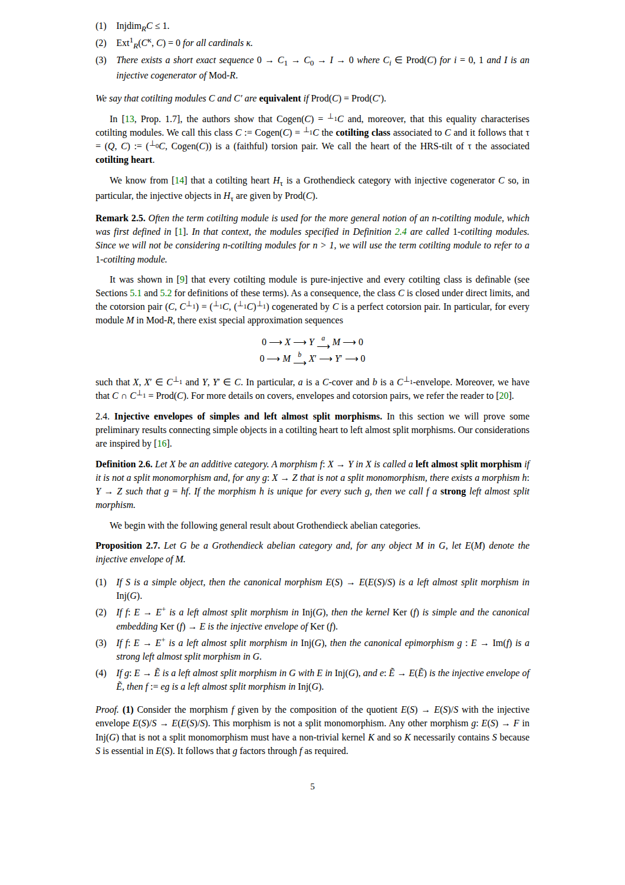(1) InjdimRC ≤ 1.
(2) Ext1R(Cκ, C) = 0 for all cardinals κ.
(3) There exists a short exact sequence 0 → C1 → C0 → I → 0 where Ci ∈ Prod(C) for i = 0, 1 and I is an injective cogenerator of Mod-R.
We say that cotilting modules C and C′ are equivalent if Prod(C) = Prod(C′).
In [13, Prop. 1.7], the authors show that Cogen(C) = ⊥1C and, moreover, that this equality characterises cotilting modules. We call this class C := Cogen(C) = ⊥1C the cotilting class associated to C and it follows that τ = (Q, C) := (⊥0C, Cogen(C)) is a (faithful) torsion pair. We call the heart of the HRS-tilt of τ the associated cotilting heart.
We know from [14] that a cotilting heart Hτ is a Grothendieck category with injective cogenerator C so, in particular, the injective objects in Hτ are given by Prod(C).
Remark 2.5. Often the term cotilting module is used for the more general notion of an n-cotilting module, which was first defined in [1]. In that context, the modules specified in Definition 2.4 are called 1-cotilting modules. Since we will not be considering n-cotilting modules for n > 1, we will use the term cotilting module to refer to a 1-cotilting module.
It was shown in [9] that every cotilting module is pure-injective and every cotilting class is definable (see Sections 5.1 and 5.2 for definitions of these terms). As a consequence, the class C is closed under direct limits, and the cotorsion pair (C, C⊥1) = (⊥1C, (⊥1C)⊥1) cogenerated by C is a perfect cotorsion pair. In particular, for every module M in Mod-R, there exist special approximation sequences
0 ⟶ X ⟶ Y a⟶ M ⟶ 0
0 ⟶ M b⟶ X′ ⟶ Y′ ⟶ 0
such that X, X′ ∈ C⊥1 and Y, Y′ ∈ C. In particular, a is a C-cover and b is a C⊥1-envelope. Moreover, we have that C ∩ C⊥1 = Prod(C). For more details on covers, envelopes and cotorsion pairs, we refer the reader to [20].
2.4. Injective envelopes of simples and left almost split morphisms. In this section we will prove some preliminary results connecting simple objects in a cotilting heart to left almost split morphisms. Our considerations are inspired by [16].
Definition 2.6. Let X be an additive category. A morphism f: X → Y in X is called a left almost split morphism if it is not a split monomorphism and, for any g: X → Z that is not a split monomorphism, there exists a morphism h: Y → Z such that g = hf. If the morphism h is unique for every such g, then we call f a strong left almost split morphism.
We begin with the following general result about Grothendieck abelian categories.
Proposition 2.7. Let G be a Grothendieck abelian category and, for any object M in G, let E(M) denote the injective envelope of M.
(1) If S is a simple object, then the canonical morphism E(S) → E(E(S)/S) is a left almost split morphism in Inj(G).
(2) If f: E → E+ is a left almost split morphism in Inj(G), then the kernel Ker (f) is simple and the canonical embedding Ker (f) → E is the injective envelope of Ker (f).
(3) If f: E → E+ is a left almost split morphism in Inj(G), then the canonical epimorphism g : E → Im(f) is a strong left almost split morphism in G.
(4) If g: E → Ẽ is a left almost split morphism in G with E in Inj(G), and e: Ẽ → E(Ẽ) is the injective envelope of Ẽ, then f := eg is a left almost split morphism in Inj(G).
Proof. (1) Consider the morphism f given by the composition of the quotient E(S) → E(S)/S with the injective envelope E(S)/S → E(E(S)/S). This morphism is not a split monomorphism. Any other morphism g: E(S) → F in Inj(G) that is not a split monomorphism must have a non-trivial kernel K and so K necessarily contains S because S is essential in E(S). It follows that g factors through f as required.
5